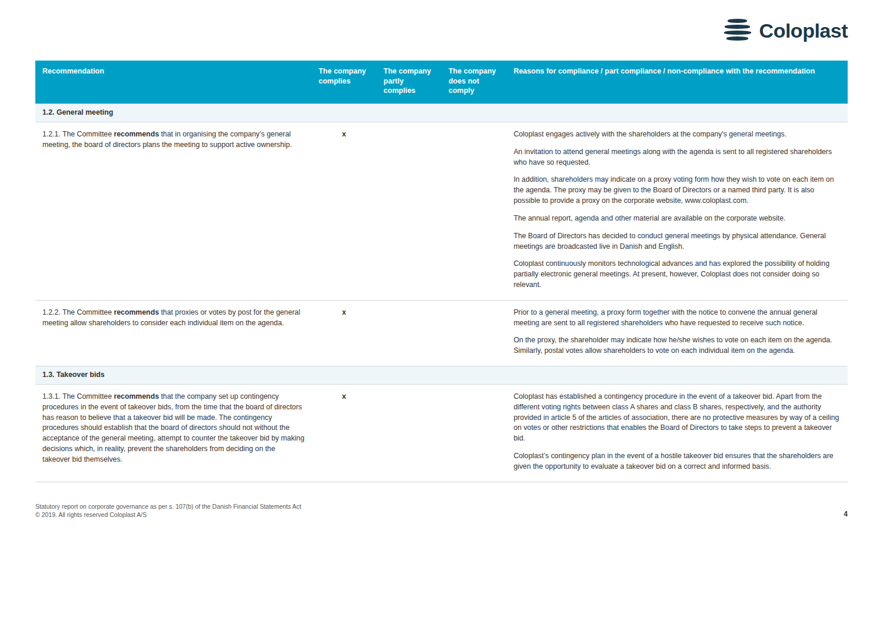Coloplast
| Recommendation | The company complies | The company partly complies | The company does not comply | Reasons for compliance / part compliance / non-compliance with the recommendation |
| --- | --- | --- | --- | --- |
| 1.2. General meeting |
| 1.2.1. The Committee recommends that in organising the company’s general meeting, the board of directors plans the meeting to support active ownership. | x | | | Coloplast engages actively with the shareholders at the company's general meetings. An invitation to attend general meetings along with the agenda is sent to all registered shareholders who have so requested. In addition, shareholders may indicate on a proxy voting form how they wish to vote on each item on the agenda. The proxy may be given to the Board of Directors or a named third party. It is also possible to provide a proxy on the corporate website, www.coloplast.com. The annual report, agenda and other material are available on the corporate website. The Board of Directors has decided to conduct general meetings by physical attendance. General meetings are broadcasted live in Danish and English. Coloplast continuously monitors technological advances and has explored the possibility of holding partially electronic general meetings. At present, however, Coloplast does not consider doing so relevant. |
| 1.2.2. The Committee recommends that proxies or votes by post for the general meeting allow shareholders to consider each individual item on the agenda. | x | | | Prior to a general meeting, a proxy form together with the notice to convene the annual general meeting are sent to all registered shareholders who have requested to receive such notice. On the proxy, the shareholder may indicate how he/she wishes to vote on each item on the agenda. Similarly, postal votes allow shareholders to vote on each individual item on the agenda. |
| 1.3. Takeover bids |
| 1.3.1. The Committee recommends that the company set up contingency procedures in the event of takeover bids, from the time that the board of directors has reason to believe that a takeover bid will be made. The contingency procedures should establish that the board of directors should not without the acceptance of the general meeting, attempt to counter the takeover bid by making decisions which, in reality, prevent the shareholders from deciding on the takeover bid themselves. | x | | | Coloplast has established a contingency procedure in the event of a takeover bid. Apart from the different voting rights between class A shares and class B shares, respectively, and the authority provided in article 5 of the articles of association, there are no protective measures by way of a ceiling on votes or other restrictions that enables the Board of Directors to take steps to prevent a takeover bid. Coloplast’s contingency plan in the event of a hostile takeover bid ensures that the shareholders are given the opportunity to evaluate a takeover bid on a correct and informed basis. |
Statutory report on corporate governance as per s. 107(b) of the Danish Financial Statements Act
© 2019. All rights reserved Coloplast A/S
4